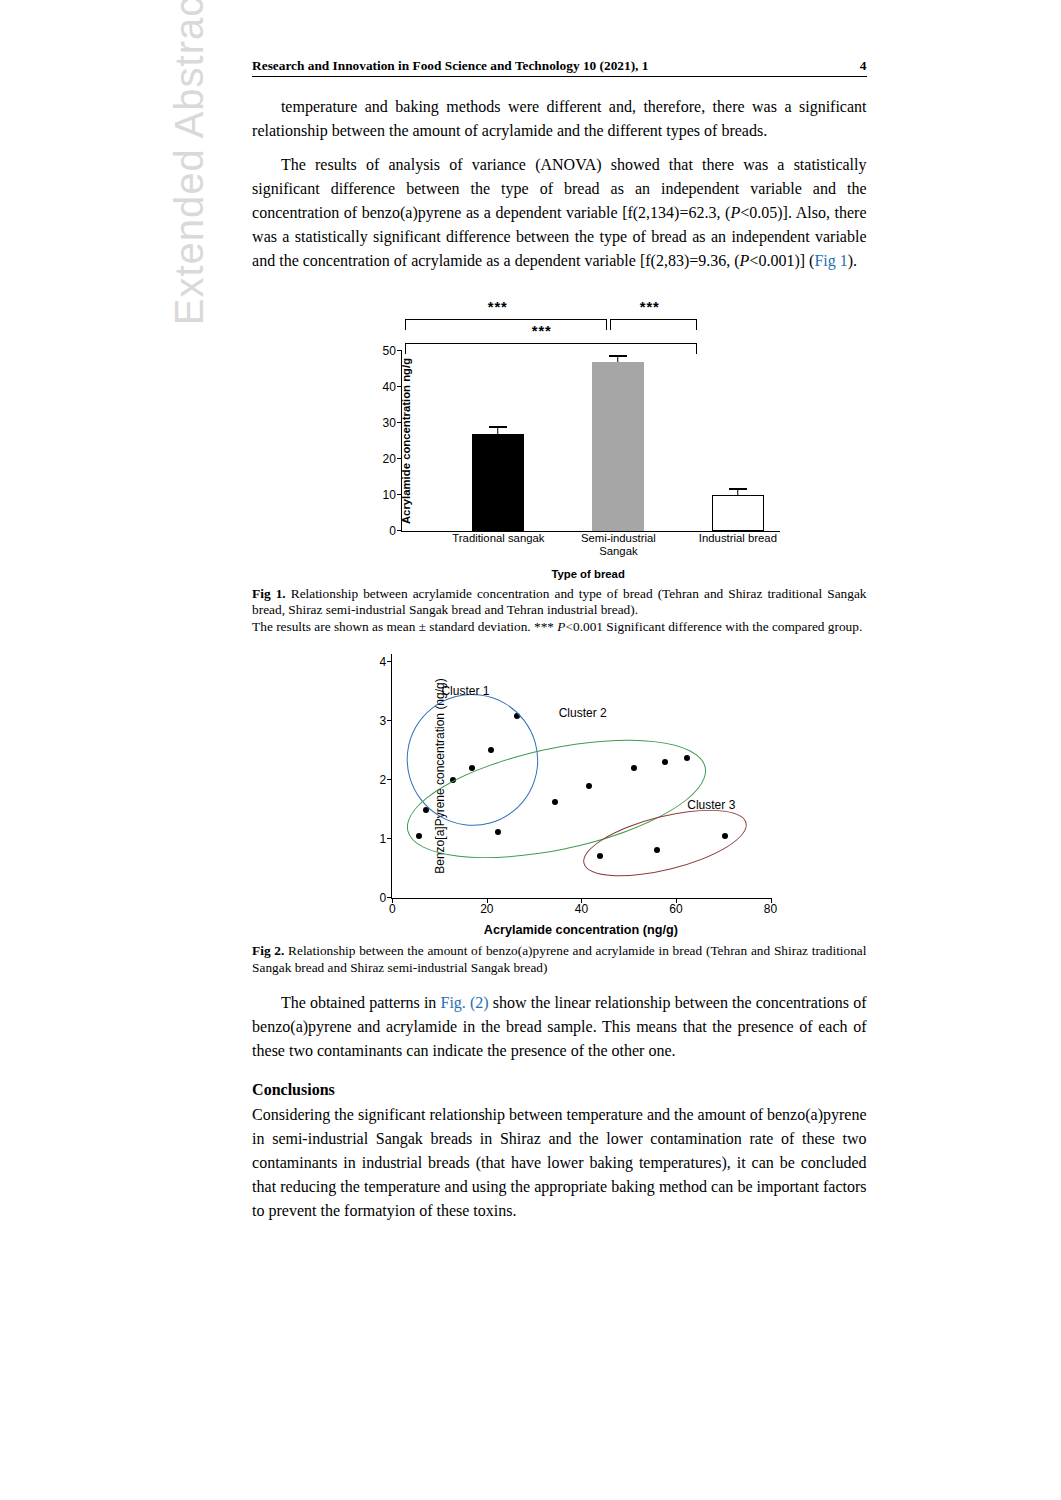Extended Abstract
Research and Innovation in Food Science and Technology 10 (2021), 1 4
temperature and baking methods were different and, therefore, there was a significant relationship between the amount of acrylamide and the different types of breads.
The results of analysis of variance (ANOVA) showed that there was a statistically significant difference between the type of bread as an independent variable and the concentration of benzo(a)pyrene as a dependent variable [f(2,134)=62.3, (P<0.05)]. Also, there was a statistically significant difference between the type of bread as an independent variable and the concentration of acrylamide as a dependent variable [f(2,83)=9.36, (P<0.001)] (Fig 1).
***
***
***
Acrylamide concentration ng/g
0
10
20
30
40
50
Traditional sangak Semi-industrial
Sangak Industrial bread
Type of bread
Fig 1. Relationship between acrylamide concentration and type of bread (Tehran and Shiraz traditional Sangak bread, Shiraz semi-industrial Sangak bread and Tehran industrial bread).
The results are shown as mean ± standard deviation. *** P<0.001 Significant difference with the compared group.
Benzo[a]Pyrene concentration (ng/g)
0
1
2
3
4
0
20
40
60
80
Cluster 1
Cluster 2
Cluster 3
Acrylamide concentration (ng/g)
Fig 2. Relationship between the amount of benzo(a)pyrene and acrylamide in bread (Tehran and Shiraz traditional Sangak bread and Shiraz semi-industrial Sangak bread)
The obtained patterns in Fig. (2) show the linear relationship between the concentrations of benzo(a)pyrene and acrylamide in the bread sample. This means that the presence of each of these two contaminants can indicate the presence of the other one.
Conclusions
Considering the significant relationship between temperature and the amount of benzo(a)pyrene in semi-industrial Sangak breads in Shiraz and the lower contamination rate of these two contaminants in industrial breads (that have lower baking temperatures), it can be concluded that reducing the temperature and using the appropriate baking method can be important factors to prevent the formatyion of these toxins.